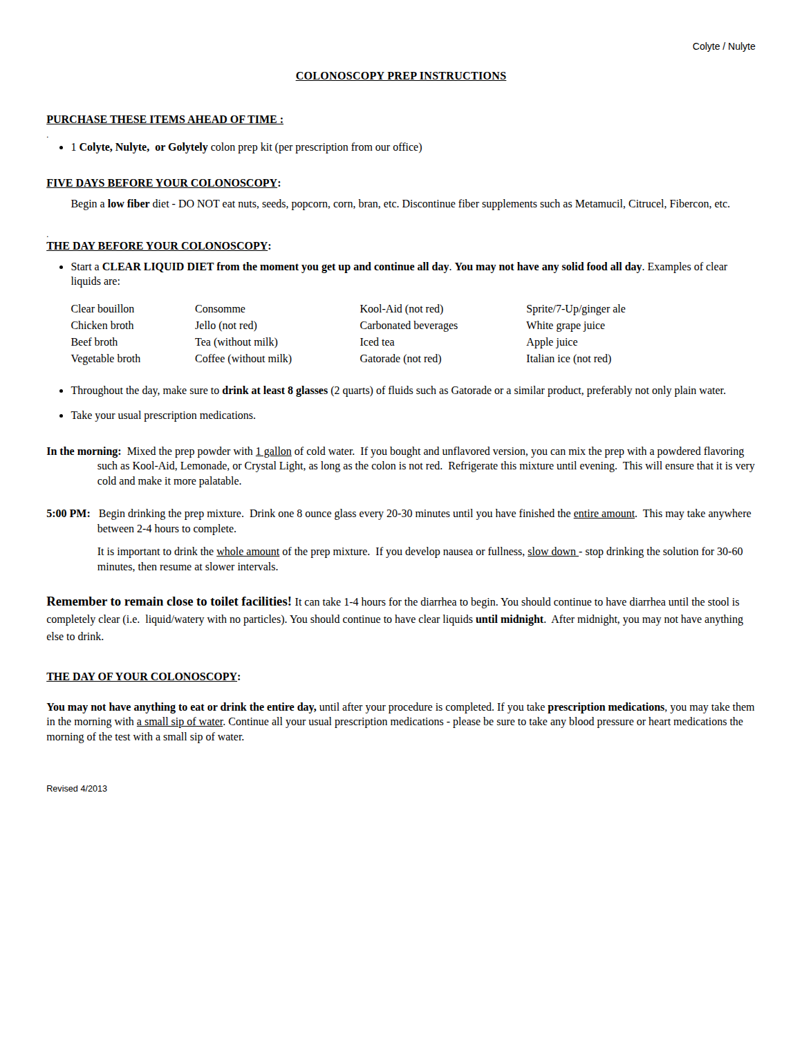Colyte / Nulyte
COLONOSCOPY PREP INSTRUCTIONS
PURCHASE THESE ITEMS AHEAD OF TIME :
.
1 Colyte, Nulyte, or Golytely colon prep kit (per prescription from our office)
FIVE DAYS BEFORE YOUR COLONOSCOPY
:
Begin a low fiber diet - DO NOT eat nuts, seeds, popcorn, corn, bran, etc. Discontinue fiber supplements such as Metamucil, Citrucel, Fibercon, etc.
.
THE DAY BEFORE YOUR COLONOSCOPY
:
Start a CLEAR LIQUID DIET from the moment you get up and continue all day. You may not have any solid food all day. Examples of clear liquids are:
| Clear bouillon | Consomme | Kool-Aid (not red) | Sprite/7-Up/ginger ale |
| Chicken broth | Jello (not red) | Carbonated beverages | White grape juice |
| Beef broth | Tea (without milk) | Iced tea | Apple juice |
| Vegetable broth | Coffee (without milk) | Gatorade (not red) | Italian ice (not red) |
Throughout the day, make sure to drink at least 8 glasses (2 quarts) of fluids such as Gatorade or a similar product, preferably not only plain water.
Take your usual prescription medications.
In the morning: Mixed the prep powder with 1 gallon of cold water. If you bought and unflavored version, you can mix the prep with a powdered flavoring such as Kool-Aid, Lemonade, or Crystal Light, as long as the colon is not red. Refrigerate this mixture until evening. This will ensure that it is very cold and make it more palatable.
5:00 PM: Begin drinking the prep mixture. Drink one 8 ounce glass every 20-30 minutes until you have finished the entire amount. This may take anywhere between 2-4 hours to complete.
It is important to drink the whole amount of the prep mixture. If you develop nausea or fullness, slow down - stop drinking the solution for 30-60 minutes, then resume at slower intervals.
Remember to remain close to toilet facilities! It can take 1-4 hours for the diarrhea to begin. You should continue to have diarrhea until the stool is completely clear (i.e. liquid/watery with no particles). You should continue to have clear liquids until midnight. After midnight, you may not have anything else to drink.
THE DAY OF YOUR COLONOSCOPY
:
You may not have anything to eat or drink the entire day, until after your procedure is completed. If you take prescription medications, you may take them in the morning with a small sip of water. Continue all your usual prescription medications - please be sure to take any blood pressure or heart medications the morning of the test with a small sip of water.
Revised 4/2013